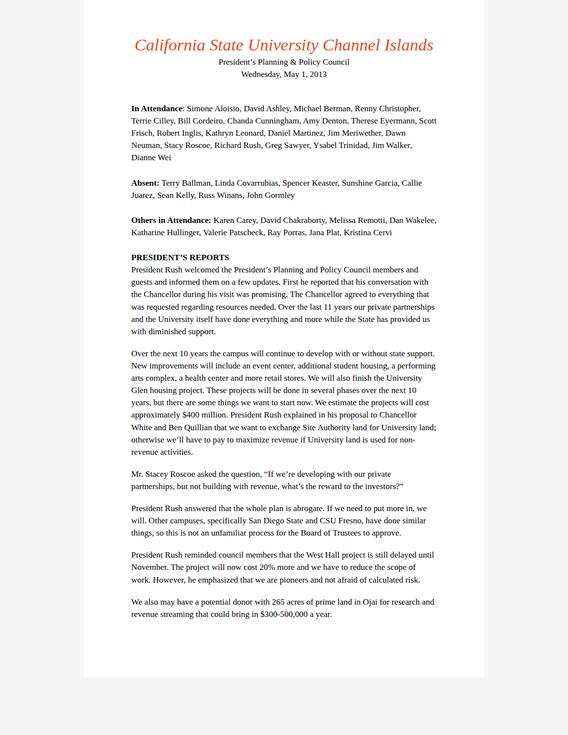California State University Channel Islands
President’s Planning & Policy Council
Wednesday, May 1, 2013
In Attendance: Simone Aloisio, David Ashley, Michael Berman, Renny Christopher, Terrie Cilley, Bill Cordeiro, Chanda Cunningham, Amy Denton, Therese Eyermann, Scott Frisch, Robert Inglis, Kathryn Leonard, Daniel Martinez, Jim Meriwether, Dawn Neuman, Stacy Roscoe, Richard Rush, Greg Sawyer, Ysabel Trinidad, Jim Walker, Dianne Wei
Absent: Terry Ballman, Linda Covarrubias, Spencer Keaster, Sunshine Garcia, Callie Juarez, Sean Kelly, Russ Winans, John Gormley
Others in Attendance: Karen Carey, David Chakraborty, Melissa Remotti, Dan Wakelee, Katharine Hullinger, Valerie Patscheck, Ray Porras, Jana Plat, Kristina Cervi
PRESIDENT’S REPORTS
President Rush welcomed the President’s Planning and Policy Council members and guests and informed them on a few updates. First he reported that his conversation with the Chancellor during his visit was promising. The Chancellor agreed to everything that was requested regarding resources needed. Over the last 11 years our private partnerships and the University itself have done everything and more while the State has provided us with diminished support.
Over the next 10 years the campus will continue to develop with or without state support. New improvements will include an event center, additional student housing, a performing arts complex, a health center and more retail stores. We will also finish the University Glen housing project. These projects will be done in several phases over the next 10 years, but there are some things we want to start now. We estimate the projects will cost approximately $400 million. President Rush explained in his proposal to Chancellor White and Ben Quillian that we want to exchange Site Authority land for University land; otherwise we’ll have to pay to maximize revenue if University land is used for non-revenue activities.
Mr. Stacey Roscoe asked the question, “If we’re developing with our private partnerships, but not building with revenue, what’s the reward to the investors?”
President Rush answered that the whole plan is abrogate. If we need to put more in, we will. Other campuses, specifically San Diego State and CSU Fresno, have done similar things, so this is not an unfamiliar process for the Board of Trustees to approve.
President Rush reminded council members that the West Hall project is still delayed until November. The project will now cost 20% more and we have to reduce the scope of work. However, he emphasized that we are pioneers and not afraid of calculated risk.
We also may have a potential donor with 265 acres of prime land in Ojai for research and revenue streaming that could bring in $300-500,000 a year.